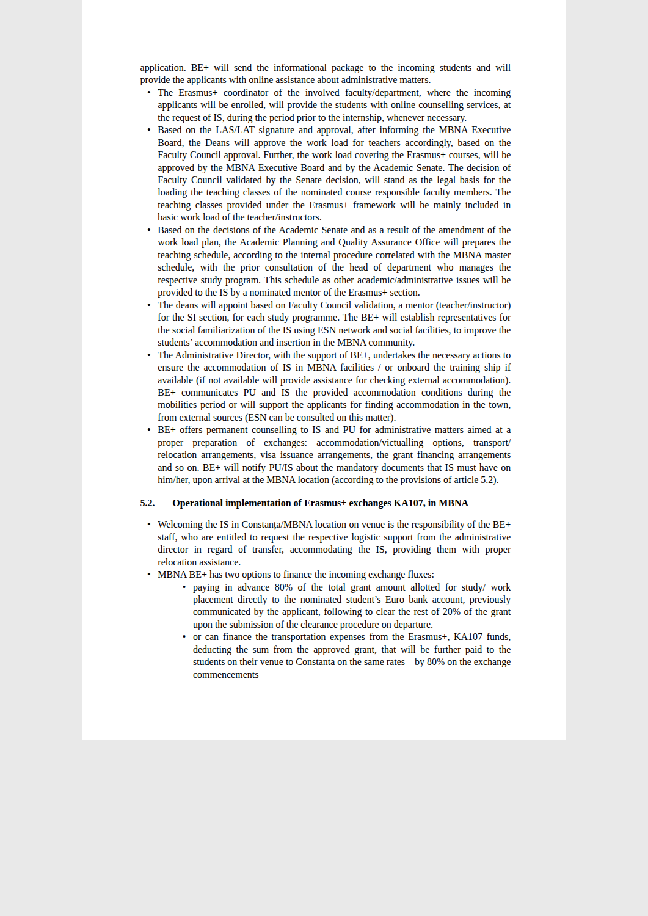application. BE+ will send the informational package to the incoming students and will provide the applicants with online assistance about administrative matters.
The Erasmus+ coordinator of the involved faculty/department, where the incoming applicants will be enrolled, will provide the students with online counselling services, at the request of IS, during the period prior to the internship, whenever necessary.
Based on the LAS/LAT signature and approval, after informing the MBNA Executive Board, the Deans will approve the work load for teachers accordingly, based on the Faculty Council approval. Further, the work load covering the Erasmus+ courses, will be approved by the MBNA Executive Board and by the Academic Senate. The decision of Faculty Council validated by the Senate decision, will stand as the legal basis for the loading the teaching classes of the nominated course responsible faculty members. The teaching classes provided under the Erasmus+ framework will be mainly included in basic work load of the teacher/instructors.
Based on the decisions of the Academic Senate and as a result of the amendment of the work load plan, the Academic Planning and Quality Assurance Office will prepares the teaching schedule, according to the internal procedure correlated with the MBNA master schedule, with the prior consultation of the head of department who manages the respective study program. This schedule as other academic/administrative issues will be provided to the IS by a nominated mentor of the Erasmus+ section.
The deans will appoint based on Faculty Council validation, a mentor (teacher/instructor) for the SI section, for each study programme. The BE+ will establish representatives for the social familiarization of the IS using ESN network and social facilities, to improve the students’ accommodation and insertion in the MBNA community.
The Administrative Director, with the support of BE+, undertakes the necessary actions to ensure the accommodation of IS in MBNA facilities / or onboard the training ship if available (if not available will provide assistance for checking external accommodation). BE+ communicates PU and IS the provided accommodation conditions during the mobilities period or will support the applicants for finding accommodation in the town, from external sources (ESN can be consulted on this matter).
BE+ offers permanent counselling to IS and PU for administrative matters aimed at a proper preparation of exchanges: accommodation/victualling options, transport/ relocation arrangements, visa issuance arrangements, the grant financing arrangements and so on. BE+ will notify PU/IS about the mandatory documents that IS must have on him/her, upon arrival at the MBNA location (according to the provisions of article 5.2).
5.2. Operational implementation of Erasmus+ exchanges KA107, in MBNA
Welcoming the IS in Constanța/MBNA location on venue is the responsibility of the BE+ staff, who are entitled to request the respective logistic support from the administrative director in regard of transfer, accommodating the IS, providing them with proper relocation assistance.
MBNA BE+ has two options to finance the incoming exchange fluxes:
paying in advance 80% of the total grant amount allotted for study/ work placement directly to the nominated student’s Euro bank account, previously communicated by the applicant, following to clear the rest of 20% of the grant upon the submission of the clearance procedure on departure.
or can finance the transportation expenses from the Erasmus+, KA107 funds, deducting the sum from the approved grant, that will be further paid to the students on their venue to Constanta on the same rates – by 80% on the exchange commencements